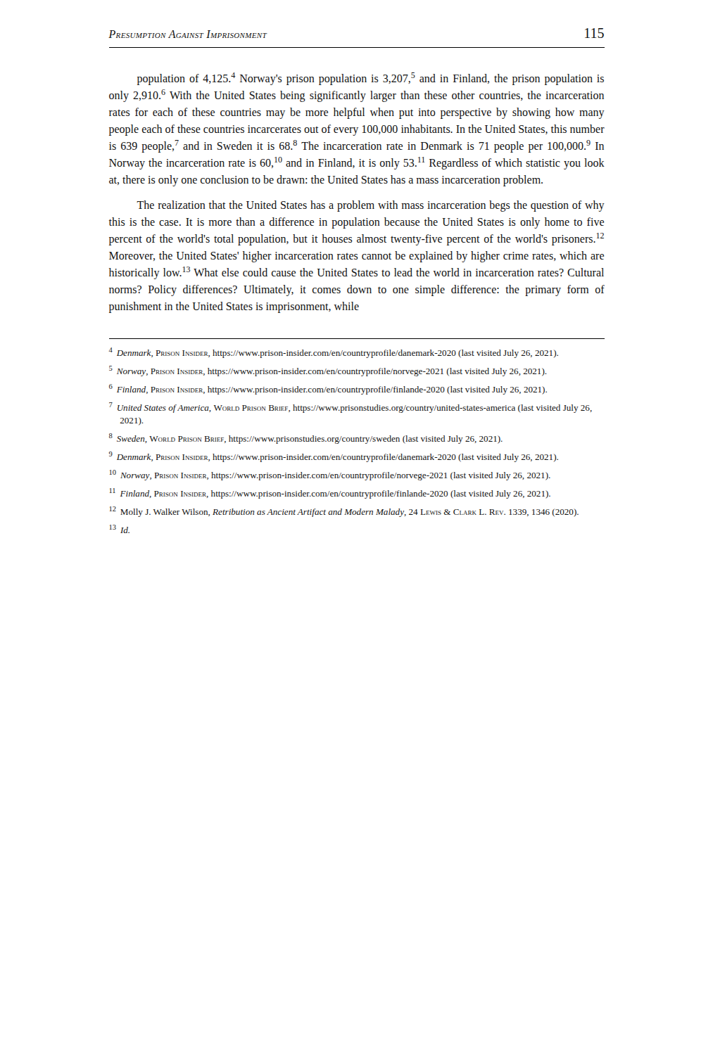Presumption Against Imprisonment 115
population of 4,125.4 Norway's prison population is 3,207,5 and in Finland, the prison population is only 2,910.6 With the United States being significantly larger than these other countries, the incarceration rates for each of these countries may be more helpful when put into perspective by showing how many people each of these countries incarcerates out of every 100,000 inhabitants. In the United States, this number is 639 people,7 and in Sweden it is 68.8 The incarceration rate in Denmark is 71 people per 100,000.9 In Norway the incarceration rate is 60,10 and in Finland, it is only 53.11 Regardless of which statistic you look at, there is only one conclusion to be drawn: the United States has a mass incarceration problem.
The realization that the United States has a problem with mass incarceration begs the question of why this is the case. It is more than a difference in population because the United States is only home to five percent of the world's total population, but it houses almost twenty-five percent of the world's prisoners.12 Moreover, the United States' higher incarceration rates cannot be explained by higher crime rates, which are historically low.13 What else could cause the United States to lead the world in incarceration rates? Cultural norms? Policy differences? Ultimately, it comes down to one simple difference: the primary form of punishment in the United States is imprisonment, while
4 Denmark, Prison Insider, https://www.prison-insider.com/en/countryprofile/danemark-2020 (last visited July 26, 2021).
5 Norway, Prison Insider, https://www.prison-insider.com/en/countryprofile/norvege-2021 (last visited July 26, 2021).
6 Finland, Prison Insider, https://www.prison-insider.com/en/countryprofile/finlande-2020 (last visited July 26, 2021).
7 United States of America, World Prison Brief, https://www.prisonstudies.org/country/united-states-america (last visited July 26, 2021).
8 Sweden, World Prison Brief, https://www.prisonstudies.org/country/sweden (last visited July 26, 2021).
9 Denmark, Prison Insider, https://www.prison-insider.com/en/countryprofile/danemark-2020 (last visited July 26, 2021).
10 Norway, Prison Insider, https://www.prison-insider.com/en/countryprofile/norvege-2021 (last visited July 26, 2021).
11 Finland, Prison Insider, https://www.prison-insider.com/en/countryprofile/finlande-2020 (last visited July 26, 2021).
12 Molly J. Walker Wilson, Retribution as Ancient Artifact and Modern Malady, 24 Lewis & Clark L. Rev. 1339, 1346 (2020).
13 Id.